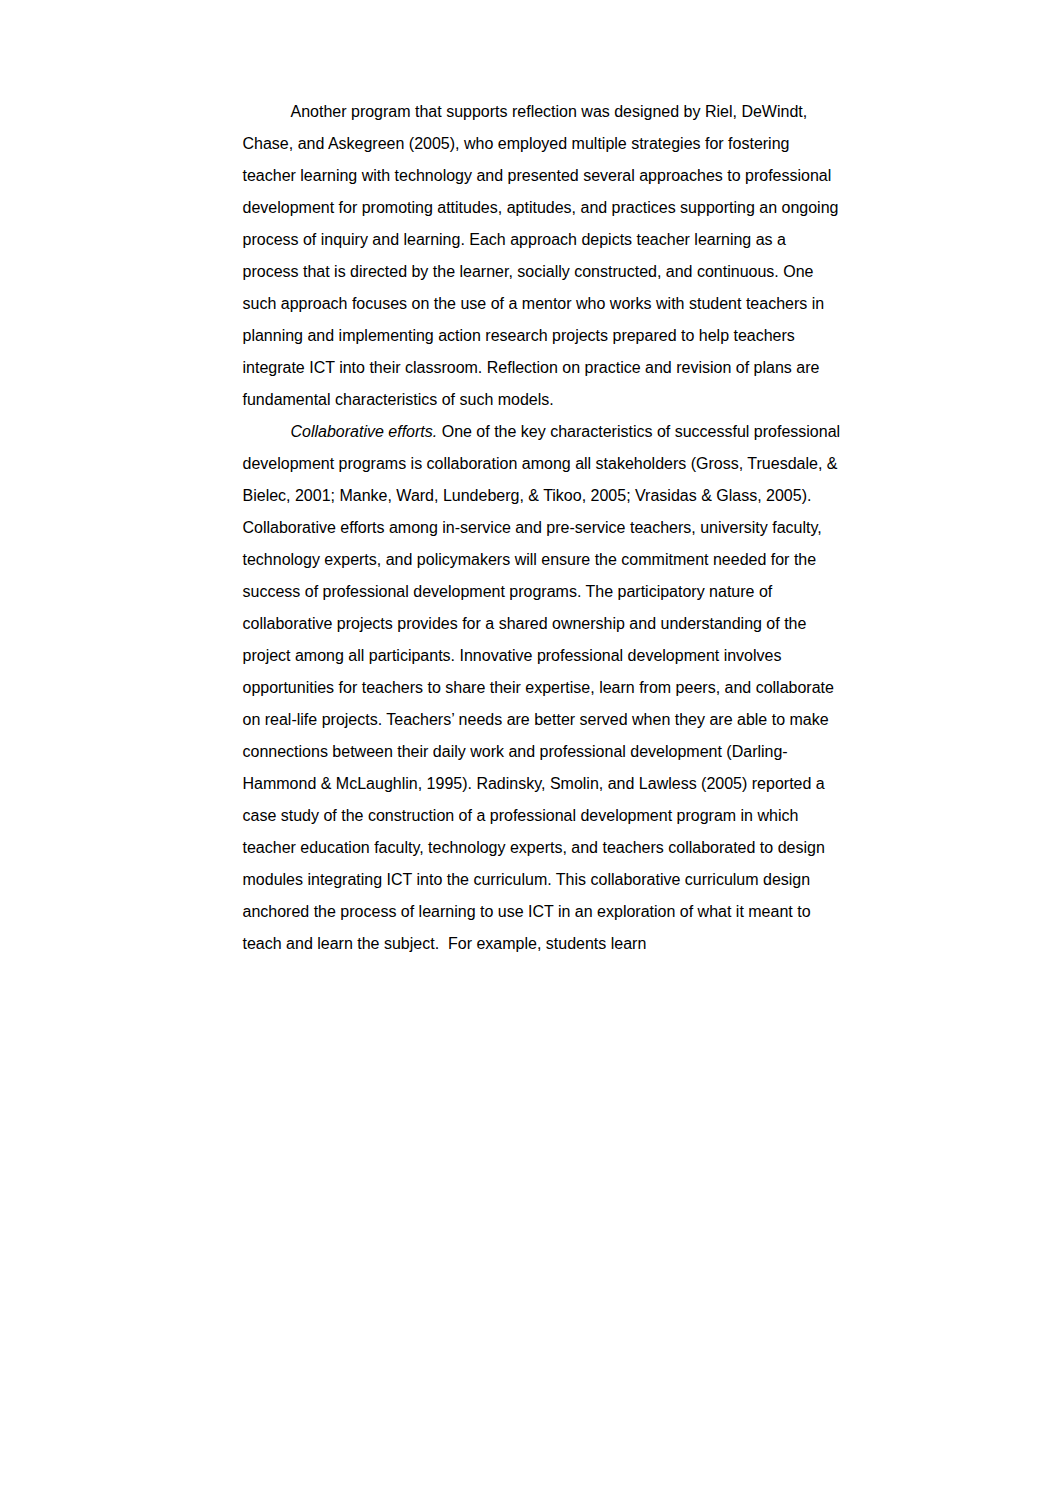Another program that supports reflection was designed by Riel, DeWindt, Chase, and Askegreen (2005), who employed multiple strategies for fostering teacher learning with technology and presented several approaches to professional development for promoting attitudes, aptitudes, and practices supporting an ongoing process of inquiry and learning. Each approach depicts teacher learning as a process that is directed by the learner, socially constructed, and continuous. One such approach focuses on the use of a mentor who works with student teachers in planning and implementing action research projects prepared to help teachers integrate ICT into their classroom. Reflection on practice and revision of plans are fundamental characteristics of such models.
Collaborative efforts. One of the key characteristics of successful professional development programs is collaboration among all stakeholders (Gross, Truesdale, & Bielec, 2001; Manke, Ward, Lundeberg, & Tikoo, 2005; Vrasidas & Glass, 2005). Collaborative efforts among in-service and pre-service teachers, university faculty, technology experts, and policymakers will ensure the commitment needed for the success of professional development programs. The participatory nature of collaborative projects provides for a shared ownership and understanding of the project among all participants. Innovative professional development involves opportunities for teachers to share their expertise, learn from peers, and collaborate on real-life projects. Teachers’ needs are better served when they are able to make connections between their daily work and professional development (Darling-Hammond & McLaughlin, 1995). Radinsky, Smolin, and Lawless (2005) reported a case study of the construction of a professional development program in which teacher education faculty, technology experts, and teachers collaborated to design modules integrating ICT into the curriculum. This collaborative curriculum design anchored the process of learning to use ICT in an exploration of what it meant to teach and learn the subject. For example, students learn